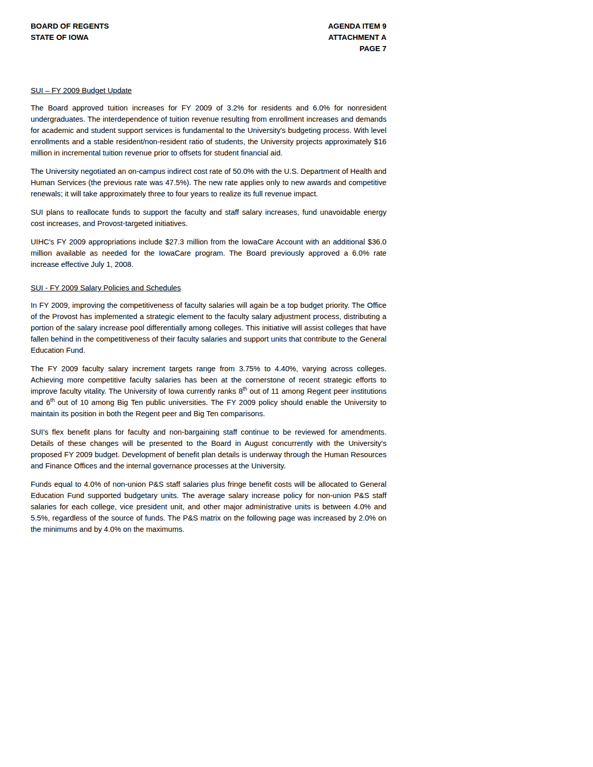BOARD OF REGENTS
STATE OF IOWA
AGENDA ITEM 9
ATTACHMENT A
PAGE 7
SUI – FY 2009 Budget Update
The Board approved tuition increases for FY 2009 of 3.2% for residents and 6.0% for nonresident undergraduates. The interdependence of tuition revenue resulting from enrollment increases and demands for academic and student support services is fundamental to the University's budgeting process. With level enrollments and a stable resident/non-resident ratio of students, the University projects approximately $16 million in incremental tuition revenue prior to offsets for student financial aid.
The University negotiated an on-campus indirect cost rate of 50.0% with the U.S. Department of Health and Human Services (the previous rate was 47.5%). The new rate applies only to new awards and competitive renewals; it will take approximately three to four years to realize its full revenue impact.
SUI plans to reallocate funds to support the faculty and staff salary increases, fund unavoidable energy cost increases, and Provost-targeted initiatives.
UIHC's FY 2009 appropriations include $27.3 million from the IowaCare Account with an additional $36.0 million available as needed for the IowaCare program. The Board previously approved a 6.0% rate increase effective July 1, 2008.
SUI - FY 2009 Salary Policies and Schedules
In FY 2009, improving the competitiveness of faculty salaries will again be a top budget priority. The Office of the Provost has implemented a strategic element to the faculty salary adjustment process, distributing a portion of the salary increase pool differentially among colleges. This initiative will assist colleges that have fallen behind in the competitiveness of their faculty salaries and support units that contribute to the General Education Fund.
The FY 2009 faculty salary increment targets range from 3.75% to 4.40%, varying across colleges. Achieving more competitive faculty salaries has been at the cornerstone of recent strategic efforts to improve faculty vitality. The University of Iowa currently ranks 8th out of 11 among Regent peer institutions and 6th out of 10 among Big Ten public universities. The FY 2009 policy should enable the University to maintain its position in both the Regent peer and Big Ten comparisons.
SUI's flex benefit plans for faculty and non-bargaining staff continue to be reviewed for amendments. Details of these changes will be presented to the Board in August concurrently with the University's proposed FY 2009 budget. Development of benefit plan details is underway through the Human Resources and Finance Offices and the internal governance processes at the University.
Funds equal to 4.0% of non-union P&S staff salaries plus fringe benefit costs will be allocated to General Education Fund supported budgetary units. The average salary increase policy for non-union P&S staff salaries for each college, vice president unit, and other major administrative units is between 4.0% and 5.5%, regardless of the source of funds. The P&S matrix on the following page was increased by 2.0% on the minimums and by 4.0% on the maximums.